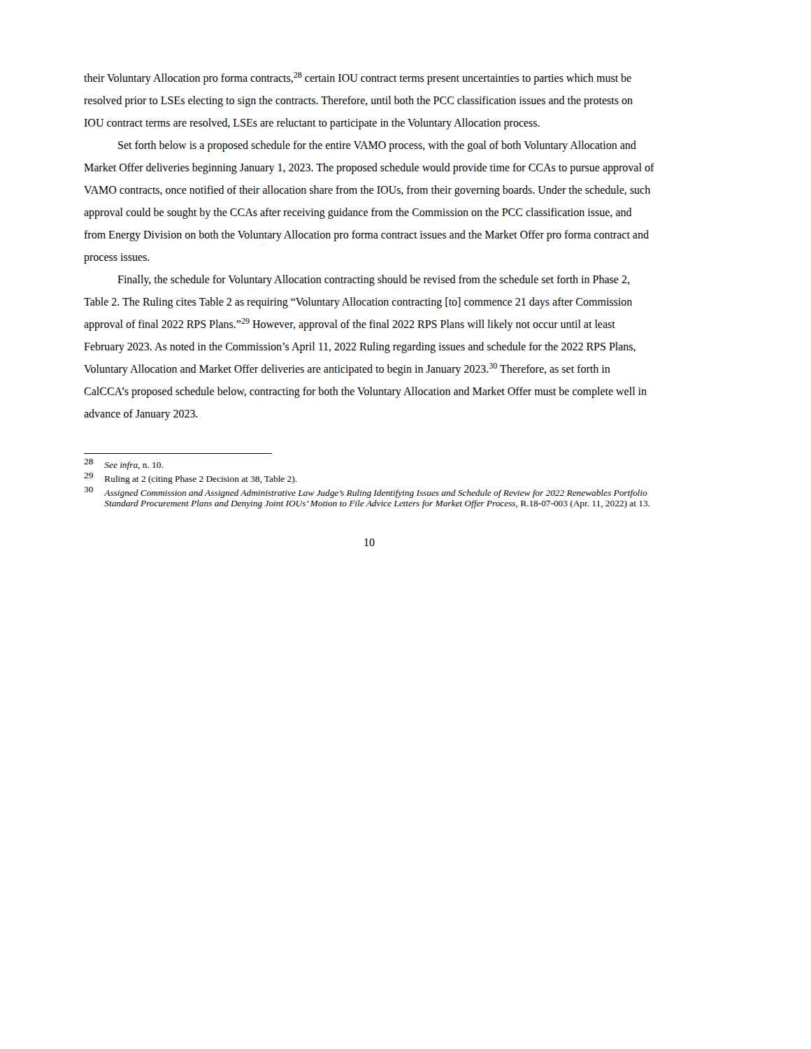their Voluntary Allocation pro forma contracts,28 certain IOU contract terms present uncertainties to parties which must be resolved prior to LSEs electing to sign the contracts. Therefore, until both the PCC classification issues and the protests on IOU contract terms are resolved, LSEs are reluctant to participate in the Voluntary Allocation process.
Set forth below is a proposed schedule for the entire VAMO process, with the goal of both Voluntary Allocation and Market Offer deliveries beginning January 1, 2023. The proposed schedule would provide time for CCAs to pursue approval of VAMO contracts, once notified of their allocation share from the IOUs, from their governing boards. Under the schedule, such approval could be sought by the CCAs after receiving guidance from the Commission on the PCC classification issue, and from Energy Division on both the Voluntary Allocation pro forma contract issues and the Market Offer pro forma contract and process issues.
Finally, the schedule for Voluntary Allocation contracting should be revised from the schedule set forth in Phase 2, Table 2. The Ruling cites Table 2 as requiring “Voluntary Allocation contracting [to] commence 21 days after Commission approval of final 2022 RPS Plans.”29 However, approval of the final 2022 RPS Plans will likely not occur until at least February 2023. As noted in the Commission’s April 11, 2022 Ruling regarding issues and schedule for the 2022 RPS Plans, Voluntary Allocation and Market Offer deliveries are anticipated to begin in January 2023.30 Therefore, as set forth in CalCCA’s proposed schedule below, contracting for both the Voluntary Allocation and Market Offer must be complete well in advance of January 2023.
28 See infra, n. 10.
29 Ruling at 2 (citing Phase 2 Decision at 38, Table 2).
30 Assigned Commission and Assigned Administrative Law Judge’s Ruling Identifying Issues and Schedule of Review for 2022 Renewables Portfolio Standard Procurement Plans and Denying Joint IOUs’ Motion to File Advice Letters for Market Offer Process, R.18-07-003 (Apr. 11, 2022) at 13.
10